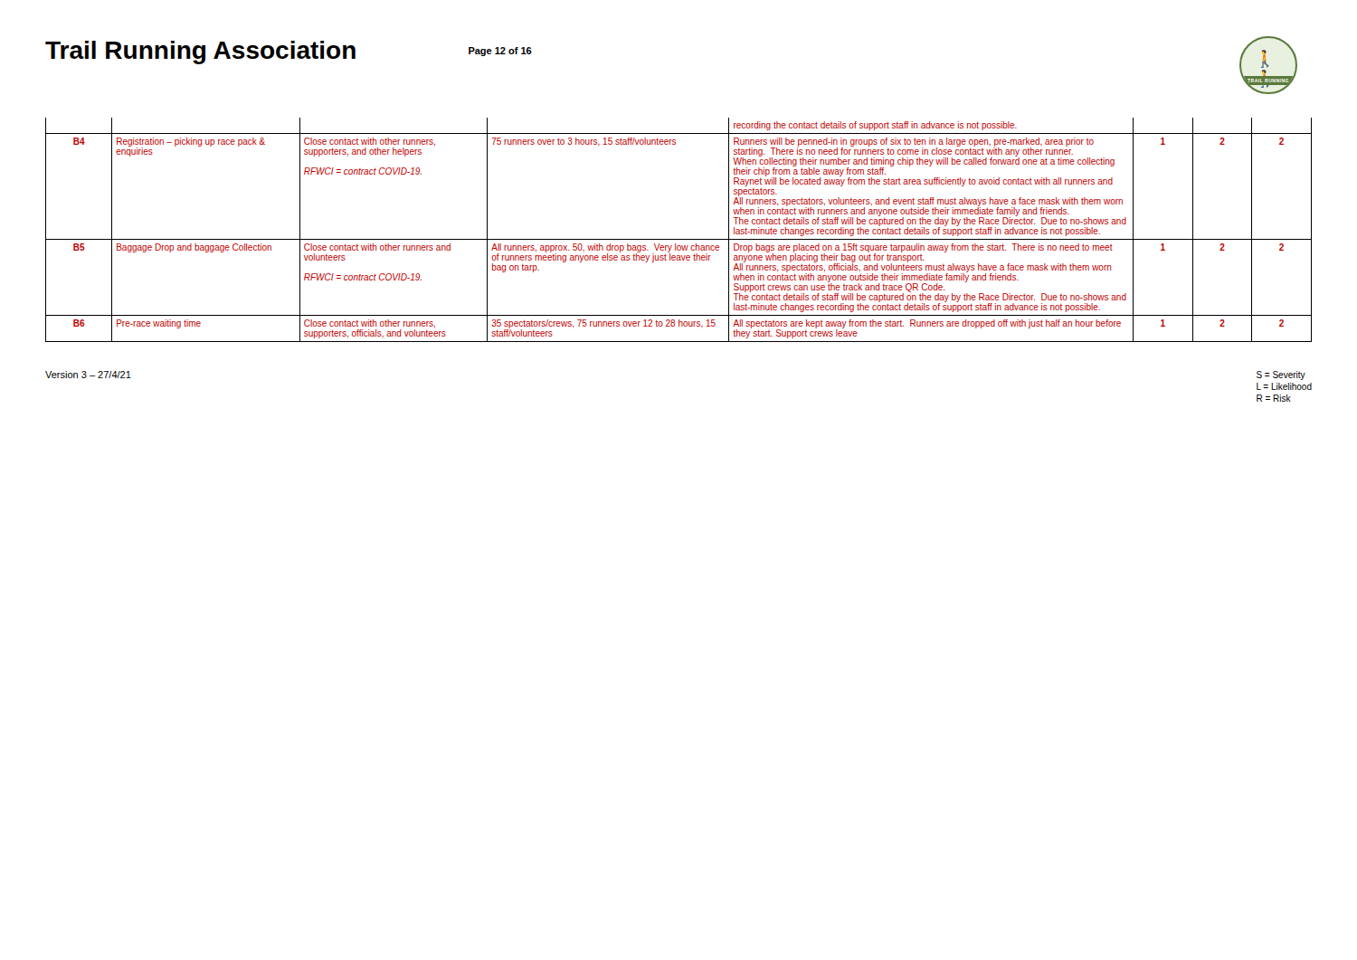Trail Running Association Page 12 of 16
🚶🚶
TRAIL RUNNING
| | | | | recording the contact details of support staff in advance is not possible. | | | |
| B4 | Registration – picking up race pack & enquiries | Close contact with other runners, supporters, and other helpers RFWCI = contract COVID-19. | 75 runners over to 3 hours, 15 staff/volunteers | Runners will be penned-in in groups of six to ten in a large open, pre-marked, area prior to starting. There is no need for runners to come in close contact with any other runner. When collecting their number and timing chip they will be called forward one at a time collecting their chip from a table away from staff. Raynet will be located away from the start area sufficiently to avoid contact with all runners and spectators. All runners, spectators, volunteers, and event staff must always have a face mask with them worn when in contact with runners and anyone outside their immediate family and friends. The contact details of staff will be captured on the day by the Race Director. Due to no-shows and last-minute changes recording the contact details of support staff in advance is not possible. | 1 | 2 | 2 |
| B5 | Baggage Drop and baggage Collection | Close contact with other runners and volunteers RFWCI = contract COVID-19. | All runners, approx. 50, with drop bags. Very low chance of runners meeting anyone else as they just leave their bag on tarp. | Drop bags are placed on a 15ft square tarpaulin away from the start. There is no need to meet anyone when placing their bag out for transport. All runners, spectators, officials, and volunteers must always have a face mask with them worn when in contact with anyone outside their immediate family and friends. Support crews can use the track and trace QR Code. The contact details of staff will be captured on the day by the Race Director. Due to no-shows and last-minute changes recording the contact details of support staff in advance is not possible. | 1 | 2 | 2 |
| B6 | Pre-race waiting time | Close contact with other runners, supporters, officials, and volunteers | 35 spectators/crews, 75 runners over 12 to 28 hours, 15 staff/volunteers | All spectators are kept away from the start. Runners are dropped off with just half an hour before they start. Support crews leave | 1 | 2 | 2 |
Version 3 – 27/4/21
S = Severity
L = Likelihood
R = Risk